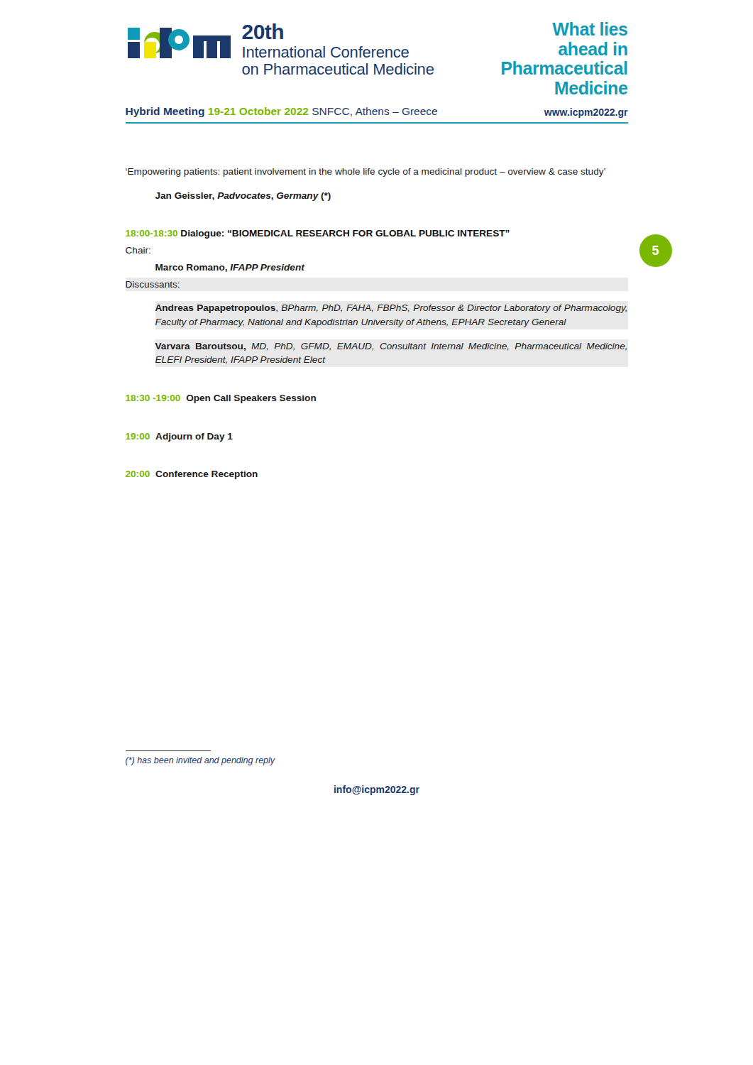20th
International Conference
on Pharmaceutical Medicine
What lies ahead in Pharmaceutical Medicine
Hybrid Meeting 19-21 October 2022 SNFCC, Athens – Greece
www.icpm2022.gr
5
‘Empowering patients: patient involvement in the whole life cycle of a medicinal product – overview & case study’
Jan Geissler, Padvocates, Germany (*)
18:00-18:30 Dialogue: “BIOMEDICAL RESEARCH FOR GLOBAL PUBLIC INTEREST”
Chair:
Marco Romano, IFAPP President
Discussants:
Andreas Papapetropoulos, BPharm, PhD, FAHA, FBPhS, Professor & Director Laboratory of Pharmacology, Faculty of Pharmacy, National and Kapodistrian University of Athens, EPHAR Secretary General
Varvara Baroutsou, MD, PhD, GFMD, EMAUD, Consultant Internal Medicine, Pharmaceutical Medicine, ELEFI President, IFAPP President Elect
18:30 -19:00 Open Call Speakers Session
19:00 Adjourn of Day 1
20:00 Conference Reception
(*) has been invited and pending reply
info@icpm2022.gr